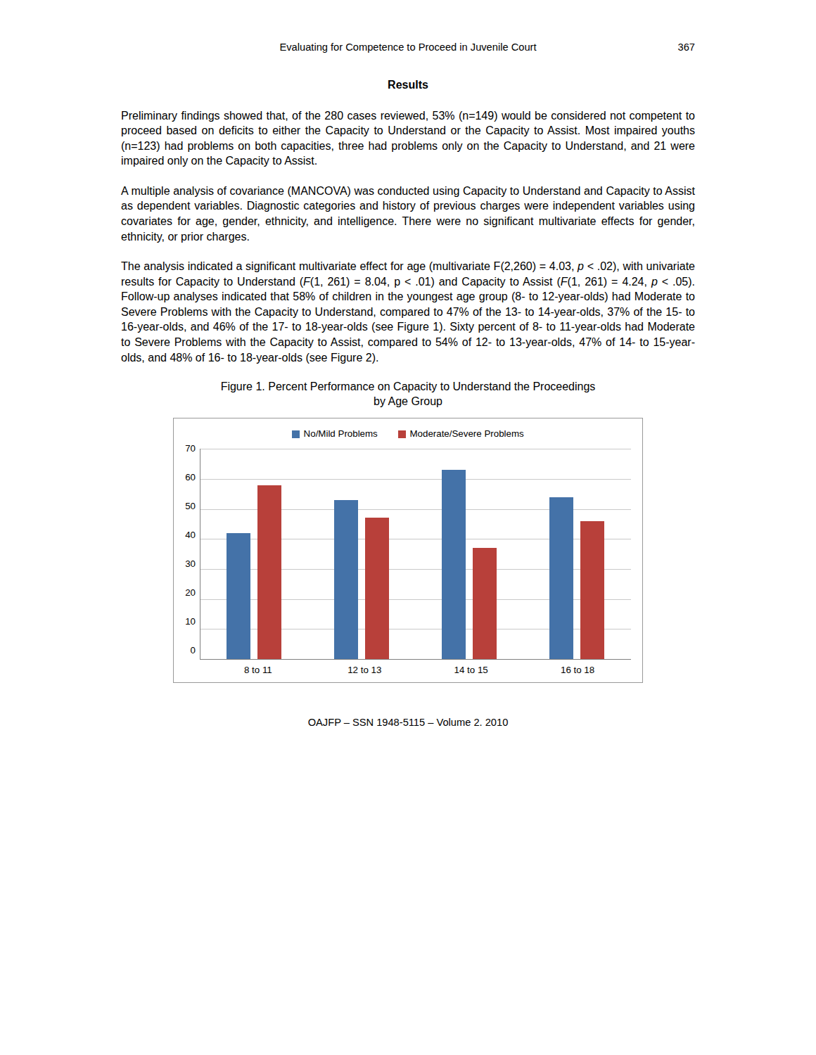Evaluating for Competence to Proceed in Juvenile Court
367
Results
Preliminary findings showed that, of the 280 cases reviewed, 53% (n=149) would be considered not competent to proceed based on deficits to either the Capacity to Understand or the Capacity to Assist. Most impaired youths (n=123) had problems on both capacities, three had problems only on the Capacity to Understand, and 21 were impaired only on the Capacity to Assist.
A multiple analysis of covariance (MANCOVA) was conducted using Capacity to Understand and Capacity to Assist as dependent variables. Diagnostic categories and history of previous charges were independent variables using covariates for age, gender, ethnicity, and intelligence. There were no significant multivariate effects for gender, ethnicity, or prior charges.
The analysis indicated a significant multivariate effect for age (multivariate F(2,260) = 4.03, p < .02), with univariate results for Capacity to Understand (F(1, 261) = 8.04, p < .01) and Capacity to Assist (F(1, 261) = 4.24, p < .05). Follow-up analyses indicated that 58% of children in the youngest age group (8- to 12-year-olds) had Moderate to Severe Problems with the Capacity to Understand, compared to 47% of the 13- to 14-year-olds, 37% of the 15- to 16-year-olds, and 46% of the 17- to 18-year-olds (see Figure 1). Sixty percent of 8- to 11-year-olds had Moderate to Severe Problems with the Capacity to Assist, compared to 54% of 12- to 13-year-olds, 47% of 14- to 15-year-olds, and 48% of 16- to 18-year-olds (see Figure 2).
Figure 1. Percent Performance on Capacity to Understand the Proceedings
by Age Group
No/Mild Problems
Moderate/Severe Problems
70 60 50 40 30 20 10 0
8 to 11 12 to 13 14 to 15 16 to 18
OAJFP – SSN 1948-5115 – Volume 2. 2010